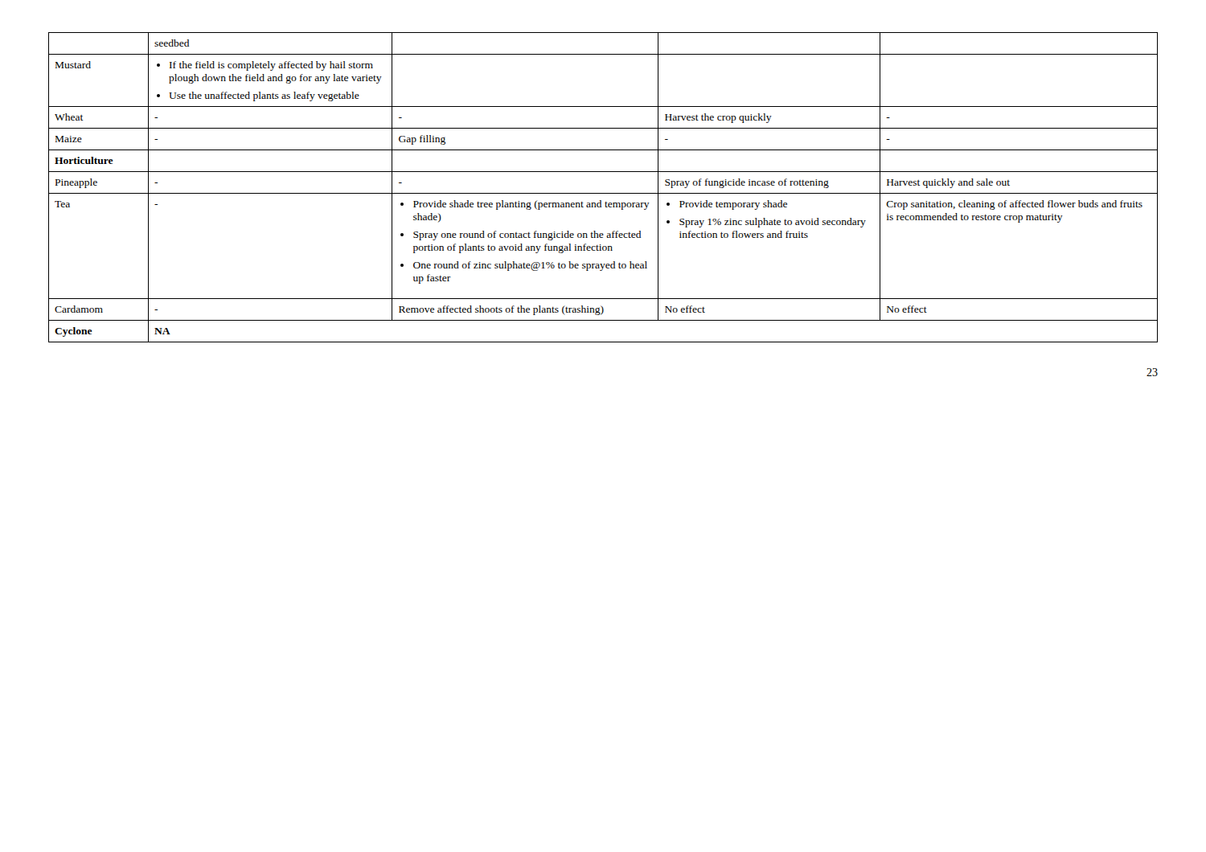| | seedbed | | | |
| Mustard | If the field is completely affected by hail storm plough down the field and go for any late variety Use the unaffected plants as leafy vegetable | | | |
| Wheat | - | - | Harvest the crop quickly | - |
| Maize | - | Gap filling | - | - |
| Horticulture | | | | |
| Pineapple | - | - | Spray of fungicide incase of rottening | Harvest quickly and sale out |
| Tea | - | Provide shade tree planting (permanent and temporary shade) Spray one round of contact fungicide on the affected portion of plants to avoid any fungal infection One round of zinc sulphate@1% to be sprayed to heal up faster | Provide temporary shade Spray 1% zinc sulphate to avoid secondary infection to flowers and fruits | Crop sanitation, cleaning of affected flower buds and fruits is recommended to restore crop maturity |
| Cardamom | - | Remove affected shoots of the plants (trashing) | No effect | No effect |
| Cyclone | NA |
23